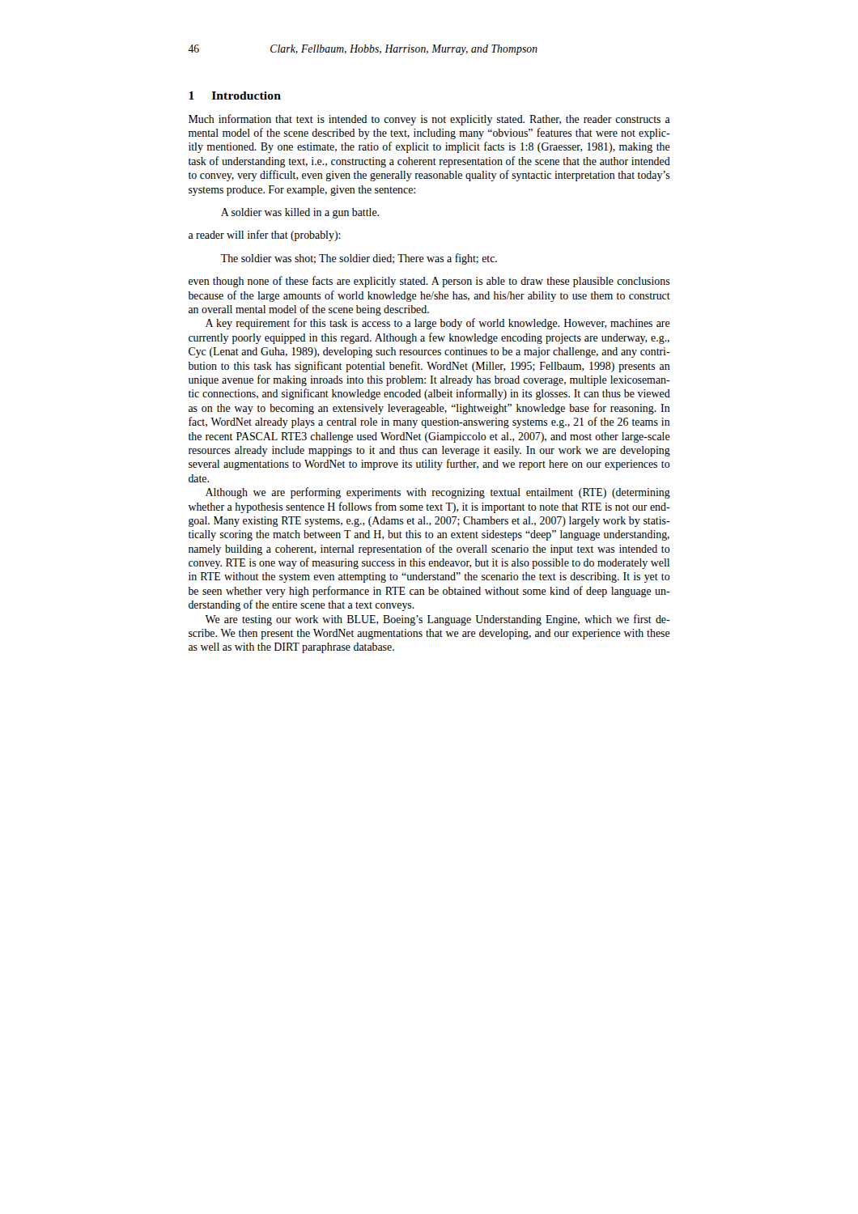46 Clark, Fellbaum, Hobbs, Harrison, Murray, and Thompson
1 Introduction
Much information that text is intended to convey is not explicitly stated. Rather, the reader constructs a mental model of the scene described by the text, including many “obvious” features that were not explicitly mentioned. By one estimate, the ratio of explicit to implicit facts is 1:8 (Graesser, 1981), making the task of understanding text, i.e., constructing a coherent representation of the scene that the author intended to convey, very difficult, even given the generally reasonable quality of syntactic interpretation that today’s systems produce. For example, given the sentence:
A soldier was killed in a gun battle.
a reader will infer that (probably):
The soldier was shot; The soldier died; There was a fight; etc.
even though none of these facts are explicitly stated. A person is able to draw these plausible conclusions because of the large amounts of world knowledge he/she has, and his/her ability to use them to construct an overall mental model of the scene being described.
A key requirement for this task is access to a large body of world knowledge. However, machines are currently poorly equipped in this regard. Although a few knowledge encoding projects are underway, e.g., Cyc (Lenat and Guha, 1989), developing such resources continues to be a major challenge, and any contribution to this task has significant potential benefit. WordNet (Miller, 1995; Fellbaum, 1998) presents an unique avenue for making inroads into this problem: It already has broad coverage, multiple lexicosemantic connections, and significant knowledge encoded (albeit informally) in its glosses. It can thus be viewed as on the way to becoming an extensively leverageable, “lightweight” knowledge base for reasoning. In fact, WordNet already plays a central role in many question-answering systems e.g., 21 of the 26 teams in the recent PASCAL RTE3 challenge used WordNet (Giampiccolo et al., 2007), and most other large-scale resources already include mappings to it and thus can leverage it easily. In our work we are developing several augmentations to WordNet to improve its utility further, and we report here on our experiences to date.
Although we are performing experiments with recognizing textual entailment (RTE) (determining whether a hypothesis sentence H follows from some text T), it is important to note that RTE is not our end-goal. Many existing RTE systems, e.g., (Adams et al., 2007; Chambers et al., 2007) largely work by statistically scoring the match between T and H, but this to an extent sidesteps “deep” language understanding, namely building a coherent, internal representation of the overall scenario the input text was intended to convey. RTE is one way of measuring success in this endeavor, but it is also possible to do moderately well in RTE without the system even attempting to “understand” the scenario the text is describing. It is yet to be seen whether very high performance in RTE can be obtained without some kind of deep language understanding of the entire scene that a text conveys.
We are testing our work with BLUE, Boeing’s Language Understanding Engine, which we first describe. We then present the WordNet augmentations that we are developing, and our experience with these as well as with the DIRT paraphrase database.